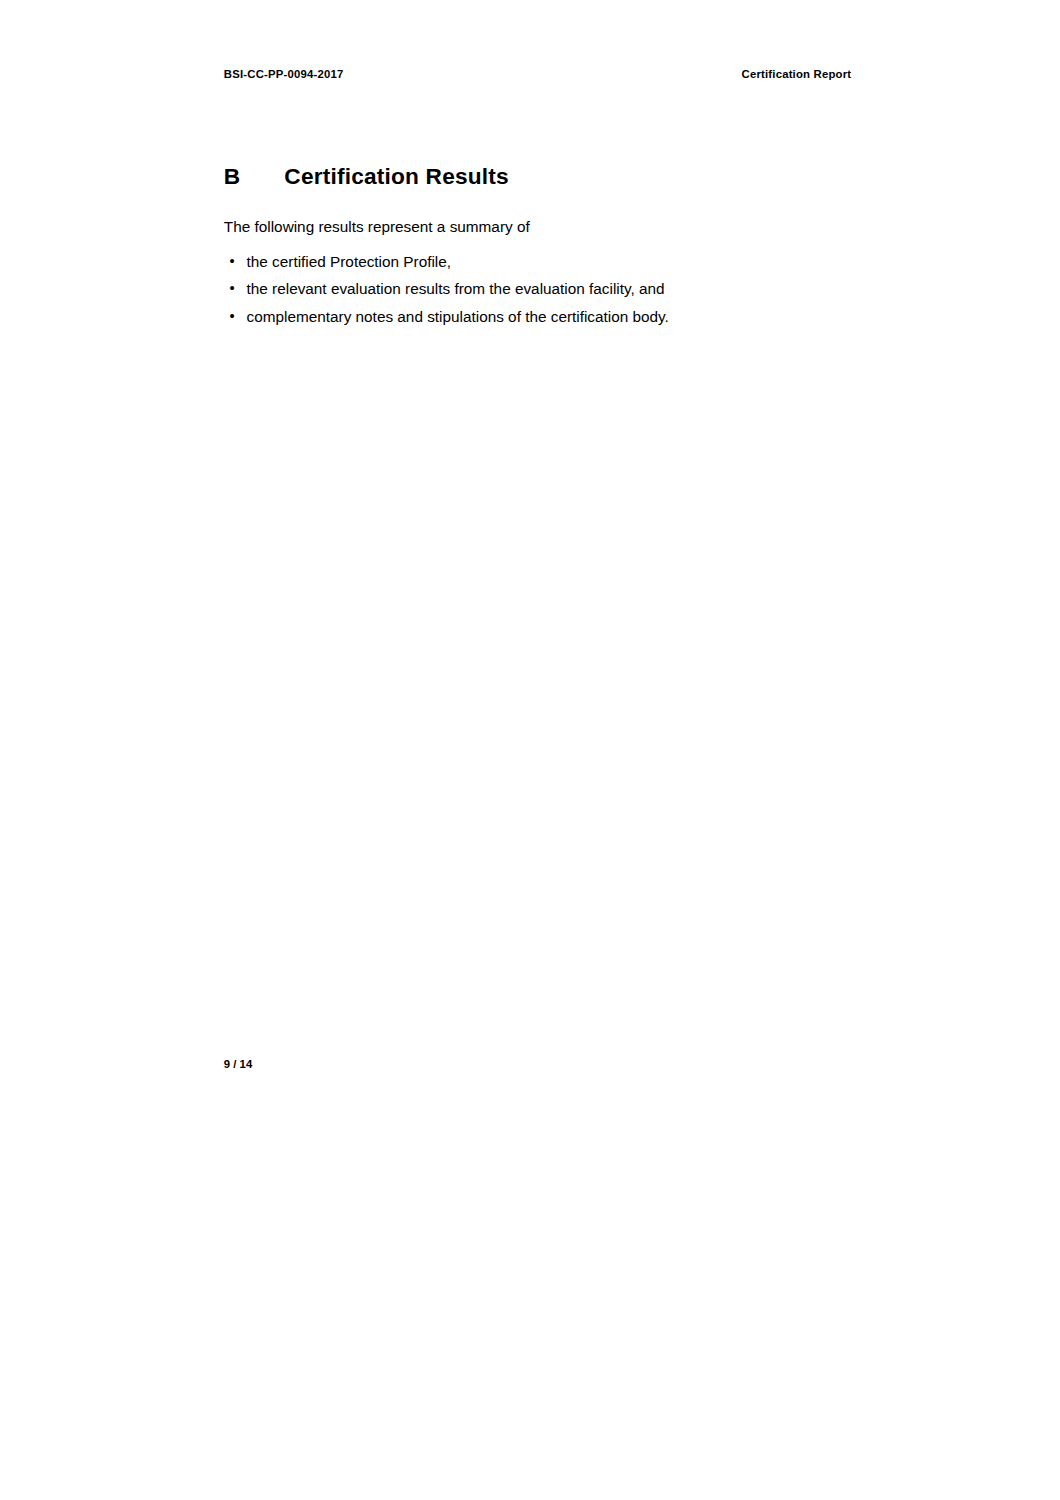BSI-CC-PP-0094-2017
Certification Report
BCertification Results
The following results represent a summary of
the certified Protection Profile,
the relevant evaluation results from the evaluation facility, and
complementary notes and stipulations of the certification body.
9 / 14